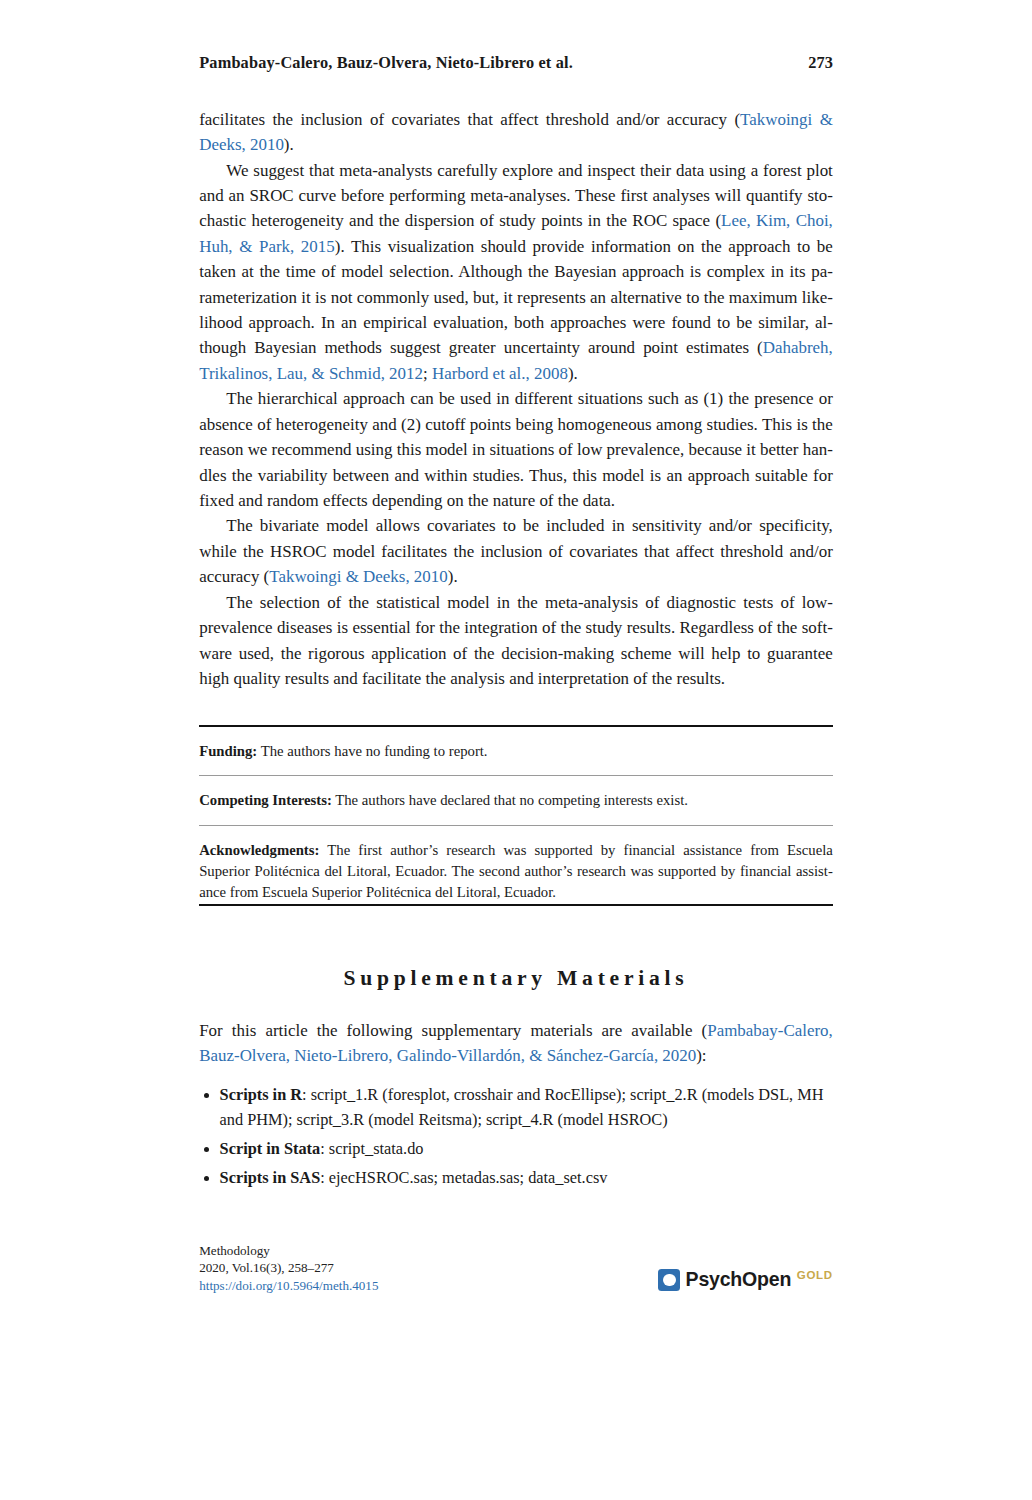Pambabay-Calero, Bauz-Olvera, Nieto-Librero et al.
273
facilitates the inclusion of covariates that affect threshold and/or accuracy (Takwoingi & Deeks, 2010).
We suggest that meta-analysts carefully explore and inspect their data using a forest plot and an SROC curve before performing meta-analyses. These first analyses will quantify stochastic heterogeneity and the dispersion of study points in the ROC space (Lee, Kim, Choi, Huh, & Park, 2015). This visualization should provide information on the approach to be taken at the time of model selection. Although the Bayesian approach is complex in its parameterization it is not commonly used, but, it represents an alternative to the maximum likelihood approach. In an empirical evaluation, both approaches were found to be similar, although Bayesian methods suggest greater uncertainty around point estimates (Dahabreh, Trikalinos, Lau, & Schmid, 2012; Harbord et al., 2008).
The hierarchical approach can be used in different situations such as (1) the presence or absence of heterogeneity and (2) cutoff points being homogeneous among studies. This is the reason we recommend using this model in situations of low prevalence, because it better handles the variability between and within studies. Thus, this model is an approach suitable for fixed and random effects depending on the nature of the data.
The bivariate model allows covariates to be included in sensitivity and/or specificity, while the HSROC model facilitates the inclusion of covariates that affect threshold and/or accuracy (Takwoingi & Deeks, 2010).
The selection of the statistical model in the meta-analysis of diagnostic tests of low-prevalence diseases is essential for the integration of the study results. Regardless of the software used, the rigorous application of the decision-making scheme will help to guarantee high quality results and facilitate the analysis and interpretation of the results.
Funding: The authors have no funding to report.
Competing Interests: The authors have declared that no competing interests exist.
Acknowledgments: The first author’s research was supported by financial assistance from Escuela Superior Politécnica del Litoral, Ecuador. The second author’s research was supported by financial assistance from Escuela Superior Politécnica del Litoral, Ecuador.
Supplementary Materials
For this article the following supplementary materials are available (Pambabay-Calero, Bauz-Olvera, Nieto-Librero, Galindo-Villardón, & Sánchez-García, 2020):
Scripts in R: script_1.R (foresplot, crosshair and RocEllipse); script_2.R (models DSL, MH and PHM); script_3.R (model Reitsma); script_4.R (model HSROC)
Script in Stata: script_stata.do
Scripts in SAS: ejecHSROC.sas; metadas.sas; data_set.csv
Methodology
2020, Vol.16(3), 258–277
https://doi.org/10.5964/meth.4015
PsychOpen GOLD